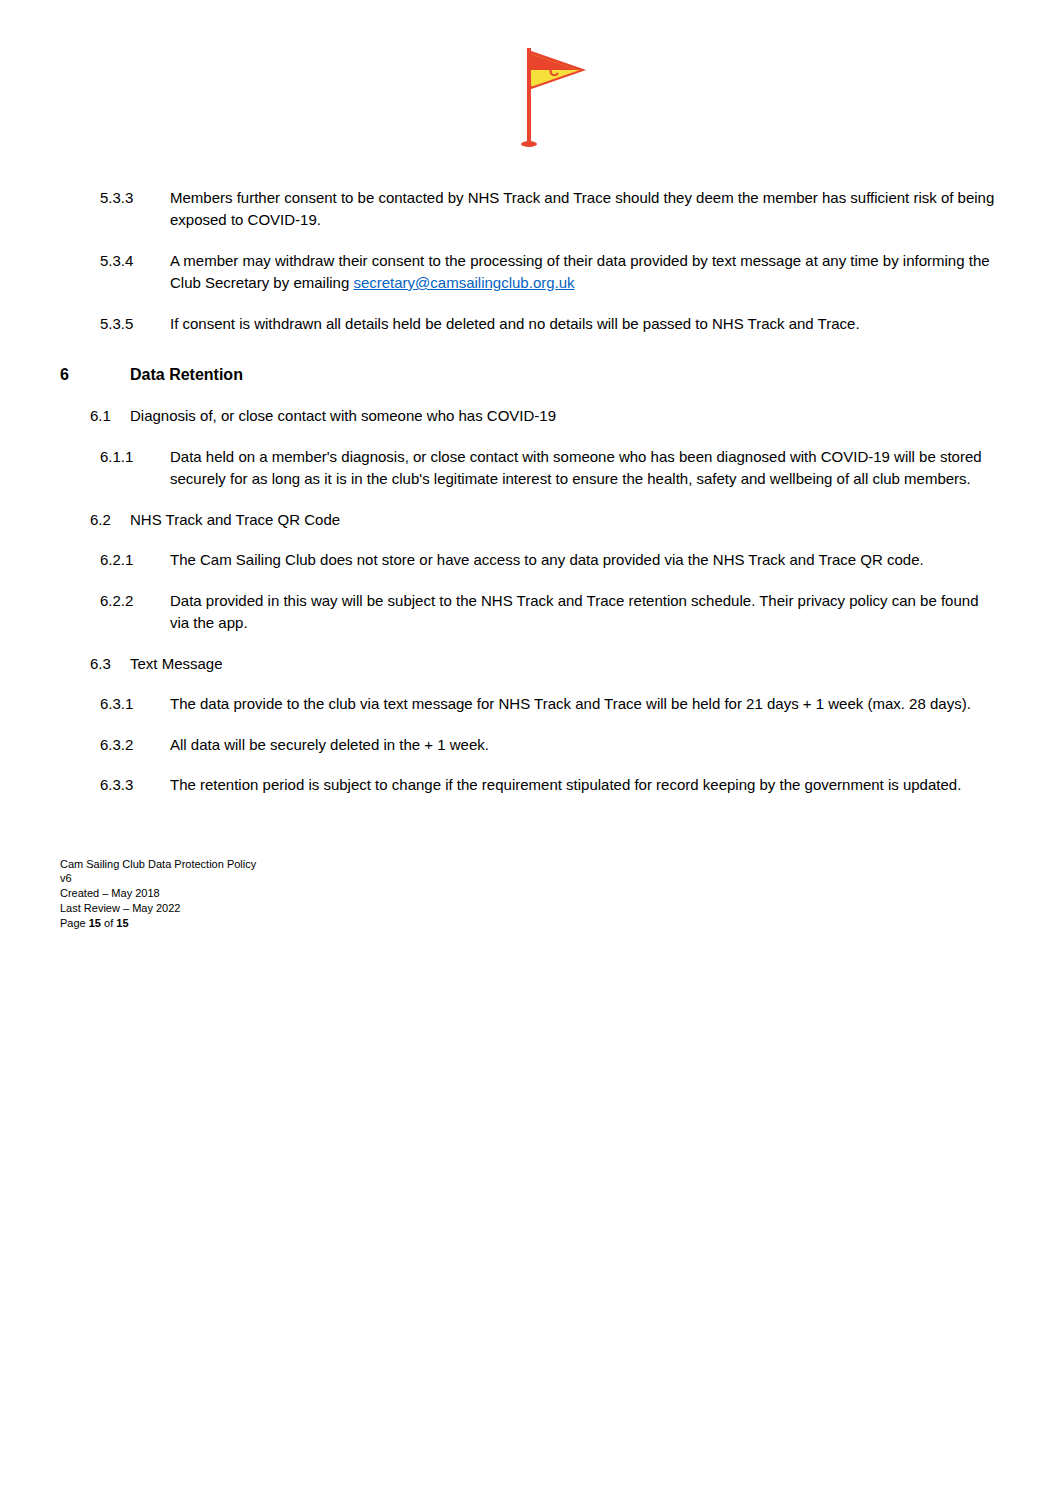C
5.3.3
Members further consent to be contacted by NHS Track and Trace should they deem the member has sufficient risk of being exposed to COVID-19.
5.3.4
A member may withdraw their consent to the processing of their data provided by text message at any time by informing the Club Secretary by emailing secretary@camsailingclub.org.uk
5.3.5
If consent is withdrawn all details held be deleted and no details will be passed to NHS Track and Trace.
6 Data Retention
6.1
Diagnosis of, or close contact with someone who has COVID-19
6.1.1
Data held on a member's diagnosis, or close contact with someone who has been diagnosed with COVID-19 will be stored securely for as long as it is in the club's legitimate interest to ensure the health, safety and wellbeing of all club members.
6.2
NHS Track and Trace QR Code
6.2.1
The Cam Sailing Club does not store or have access to any data provided via the NHS Track and Trace QR code.
6.2.2
Data provided in this way will be subject to the NHS Track and Trace retention schedule. Their privacy policy can be found via the app.
6.3
Text Message
6.3.1
The data provide to the club via text message for NHS Track and Trace will be held for 21 days + 1 week (max. 28 days).
6.3.2
All data will be securely deleted in the + 1 week.
6.3.3
The retention period is subject to change if the requirement stipulated for record keeping by the government is updated.
Cam Sailing Club Data Protection Policy
v6
Created – May 2018
Last Review – May 2022
Page 15 of 15